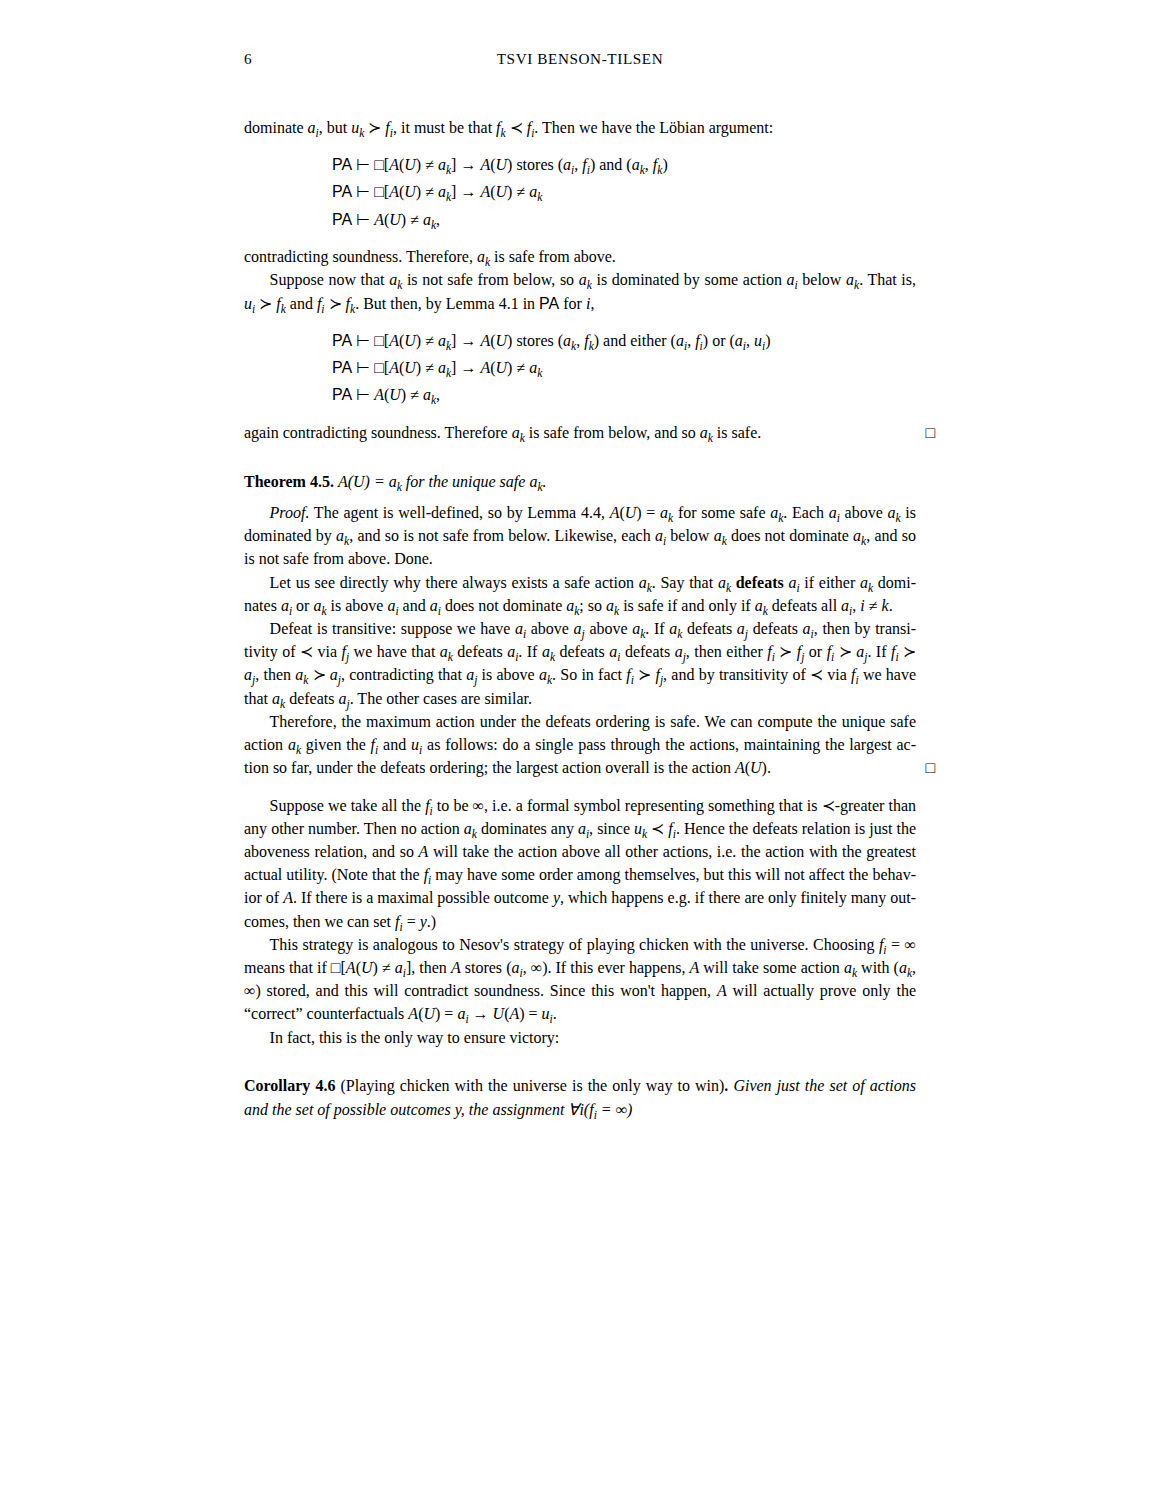6 TSVI BENSON-TILSEN 6
dominate ai, but uk ≻ fi, it must be that fk ≺ fi. Then we have the Löbian argument:
PA ⊢ □[A(U) ≠ ak] → A(U) stores (ai, fi) and (ak, fk)
PA ⊢ □[A(U) ≠ ak] → A(U) ≠ ak
PA ⊢ A(U) ≠ ak,
contradicting soundness. Therefore, ak is safe from above.
Suppose now that ak is not safe from below, so ak is dominated by some action ai below ak. That is, ui ≻ fk and fi ≻ fk. But then, by Lemma 4.1 in PA for i,
PA ⊢ □[A(U) ≠ ak] → A(U) stores (ak, fk) and either (ai, fi) or (ai, ui)
PA ⊢ □[A(U) ≠ ak] → A(U) ≠ ak
PA ⊢ A(U) ≠ ak,
again contradicting soundness. Therefore ak is safe from below, and so ak is safe.□
Theorem 4.5. A(U) = ak for the unique safe ak.
Proof. The agent is well-defined, so by Lemma 4.4, A(U) = ak for some safe ak. Each ai above ak is dominated by ak, and so is not safe from below. Likewise, each ai below ak does not dominate ak, and so is not safe from above. Done.
Let us see directly why there always exists a safe action ak. Say that ak defeats ai if either ak dominates ai or ak is above ai and ai does not dominate ak; so ak is safe if and only if ak defeats all ai, i ≠ k.
Defeat is transitive: suppose we have ai above aj above ak. If ak defeats aj defeats ai, then by transitivity of ≺ via fj we have that ak defeats ai. If ak defeats ai defeats aj, then either fi ≻ fj or fi ≻ aj. If fi ≻ aj, then ak ≻ aj, contradicting that aj is above ak. So in fact fi ≻ fj, and by transitivity of ≺ via fi we have that ak defeats aj. The other cases are similar.
Therefore, the maximum action under the defeats ordering is safe. We can compute the unique safe action ak given the fi and ui as follows: do a single pass through the actions, maintaining the largest action so far, under the defeats ordering; the largest action overall is the action A(U).□
Suppose we take all the fi to be ∞, i.e. a formal symbol representing something that is ≺-greater than any other number. Then no action ak dominates any ai, since uk ≺ fi. Hence the defeats relation is just the aboveness relation, and so A will take the action above all other actions, i.e. the action with the greatest actual utility. (Note that the fi may have some order among themselves, but this will not affect the behavior of A. If there is a maximal possible outcome y, which happens e.g. if there are only finitely many outcomes, then we can set fi = y.)
This strategy is analogous to Nesov's strategy of playing chicken with the universe. Choosing fi = ∞ means that if □[A(U) ≠ ai], then A stores (ai, ∞). If this ever happens, A will take some action ak with (ak, ∞) stored, and this will contradict soundness. Since this won't happen, A will actually prove only the “correct” counterfactuals A(U) = ai → U(A) = ui.
In fact, this is the only way to ensure victory:
Corollary 4.6 (Playing chicken with the universe is the only way to win). Given just the set of actions and the set of possible outcomes y, the assignment ∀i(fi = ∞)